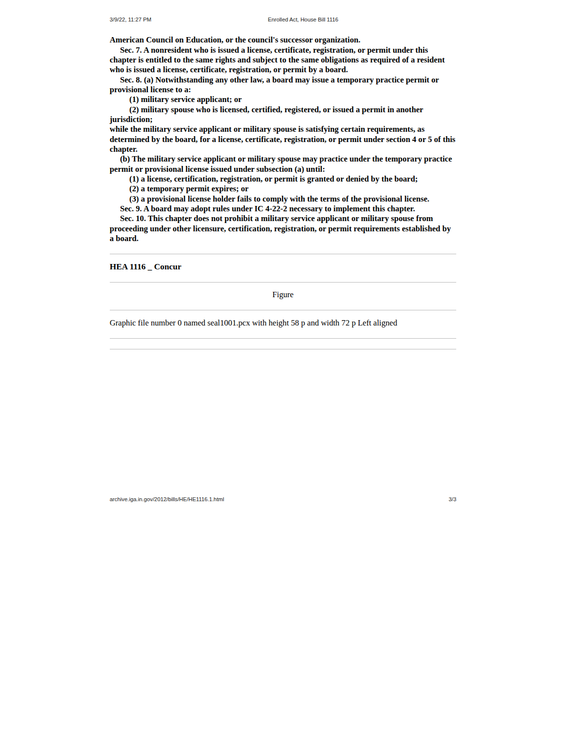3/9/22, 11:27 PM
Enrolled Act, House Bill 1116
American Council on Education, or the council's successor organization.
Sec. 7. A nonresident who is issued a license, certificate, registration, or permit under this chapter is entitled to the same rights and subject to the same obligations as required of a resident who is issued a license, certificate, registration, or permit by a board.
Sec. 8. (a) Notwithstanding any other law, a board may issue a temporary practice permit or provisional license to a:
(1) military service applicant; or
(2) military spouse who is licensed, certified, registered, or issued a permit in another jurisdiction;
while the military service applicant or military spouse is satisfying certain requirements, as determined by the board, for a license, certificate, registration, or permit under section 4 or 5 of this chapter.
(b) The military service applicant or military spouse may practice under the temporary practice permit or provisional license issued under subsection (a) until:
(1) a license, certification, registration, or permit is granted or denied by the board;
(2) a temporary permit expires; or
(3) a provisional license holder fails to comply with the terms of the provisional license.
Sec. 9. A board may adopt rules under IC 4-22-2 necessary to implement this chapter.
Sec. 10. This chapter does not prohibit a military service applicant or military spouse from proceeding under other licensure, certification, registration, or permit requirements established by a board.
HEA 1116 _ Concur
Figure
Graphic file number 0 named seal1001.pcx with height 58 p and width 72 p Left aligned
archive.iga.in.gov/2012/bills/HE/HE1116.1.html
3/3